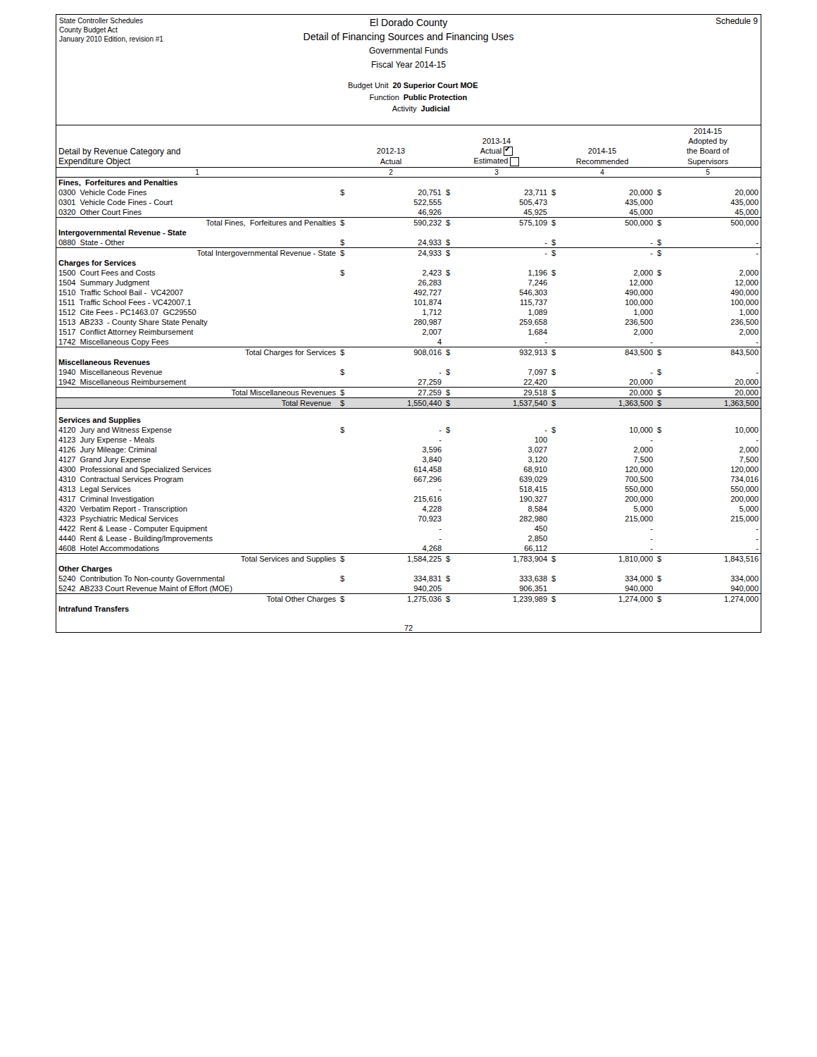| State Controller Schedules County Budget Act January 2010 Edition, revision #1 | El Dorado County Detail of Financing Sources and Financing Uses Governmental Funds Fiscal Year 2014-15 | Schedule 9 |
Budget Unit 20 Superior Court MOE
Function Public Protection
Activity Judicial
| Detail by Revenue Category and Expenditure Object | 2012-13 Actual | 2013-14 Actual Estimated | 2014-15 Recommended | 2014-15 Adopted by the Board of Supervisors |
| 1 | 2 | 3 | 4 | 5 |
| Fines, Forfeitures and Penalties |
| 0300 Vehicle Code Fines | $ | 20,751 | $ | 23,711 | $ | 20,000 | $ | 20,000 |
| 0301 Vehicle Code Fines - Court | | 522,555 | | 505,473 | | 435,000 | | 435,000 |
| 0320 Other Court Fines | | 46,926 | | 45,925 | | 45,000 | | 45,000 |
| Total Fines, Forfeitures and Penalties | $ | 590,232 | $ | 575,109 | $ | 500,000 | $ | 500,000 |
| Intergovernmental Revenue - State |
| 0880 State - Other | $ | 24,933 | $ | - | $ | - | $ | - |
| Total Intergovernmental Revenue - State | $ | 24,933 | $ | - | $ | - | $ | - |
| Charges for Services |
| 1500 Court Fees and Costs | $ | 2,423 | $ | 1,196 | $ | 2,000 | $ | 2,000 |
| 1504 Summary Judgment | | 26,283 | | 7,246 | | 12,000 | | 12,000 |
| 1510 Traffic School Bail - VC42007 | | 492,727 | | 546,303 | | 490,000 | | 490,000 |
| 1511 Traffic School Fees - VC42007.1 | | 101,874 | | 115,737 | | 100,000 | | 100,000 |
| 1512 Cite Fees - PC1463.07 GC29550 | | 1,712 | | 1,089 | | 1,000 | | 1,000 |
| 1513 AB233 - County Share State Penalty | | 280,987 | | 259,658 | | 236,500 | | 236,500 |
| 1517 Conflict Attorney Reimbursement | | 2,007 | | 1,684 | | 2,000 | | 2,000 |
| 1742 Miscellaneous Copy Fees | | 4 | | - | | - | | - |
| Total Charges for Services | $ | 908,016 | $ | 932,913 | $ | 843,500 | $ | 843,500 |
| Miscellaneous Revenues |
| 1940 Miscellaneous Revenue | $ | - | $ | 7,097 | $ | - | $ | - |
| 1942 Miscellaneous Reimbursement | | 27,259 | | 22,420 | | 20,000 | | 20,000 |
| Total Miscellaneous Revenues | $ | 27,259 | $ | 29,518 | $ | 20,000 | $ | 20,000 |
| Total Revenue | $ | 1,550,440 | $ | 1,537,540 | $ | 1,363,500 | $ | 1,363,500 |
| Services and Supplies |
| 4120 Jury and Witness Expense | $ | - | $ | - | $ | 10,000 | $ | 10,000 |
| 4123 Jury Expense - Meals | | - | | 100 | | - | | - |
| 4126 Jury Mileage: Criminal | | 3,596 | | 3,027 | | 2,000 | | 2,000 |
| 4127 Grand Jury Expense | | 3,840 | | 3,120 | | 7,500 | | 7,500 |
| 4300 Professional and Specialized Services | | 614,458 | | 68,910 | | 120,000 | | 120,000 |
| 4310 Contractual Services Program | | 667,296 | | 639,029 | | 700,500 | | 734,016 |
| 4313 Legal Services | | - | | 518,415 | | 550,000 | | 550,000 |
| 4317 Criminal Investigation | | 215,616 | | 190,327 | | 200,000 | | 200,000 |
| 4320 Verbatim Report - Transcription | | 4,228 | | 8,584 | | 5,000 | | 5,000 |
| 4323 Psychiatric Medical Services | | 70,923 | | 282,980 | | 215,000 | | 215,000 |
| 4422 Rent & Lease - Computer Equipment | | - | | 450 | | - | | - |
| 4440 Rent & Lease - Building/Improvements | | - | | 2,850 | | - | | - |
| 4608 Hotel Accommodations | | 4,268 | | 66,112 | | - | | - |
| Total Services and Supplies | $ | 1,584,225 | $ | 1,783,904 | $ | 1,810,000 | $ | 1,843,516 |
| Other Charges |
| 5240 Contribution To Non-county Governmental | $ | 334,831 | $ | 333,638 | $ | 334,000 | $ | 334,000 |
| 5242 AB233 Court Revenue Maint of Effort (MOE) | | 940,205 | | 906,351 | | 940,000 | | 940,000 |
| Total Other Charges | $ | 1,275,036 | $ | 1,239,989 | $ | 1,274,000 | $ | 1,274,000 |
| Intrafund Transfers |
72